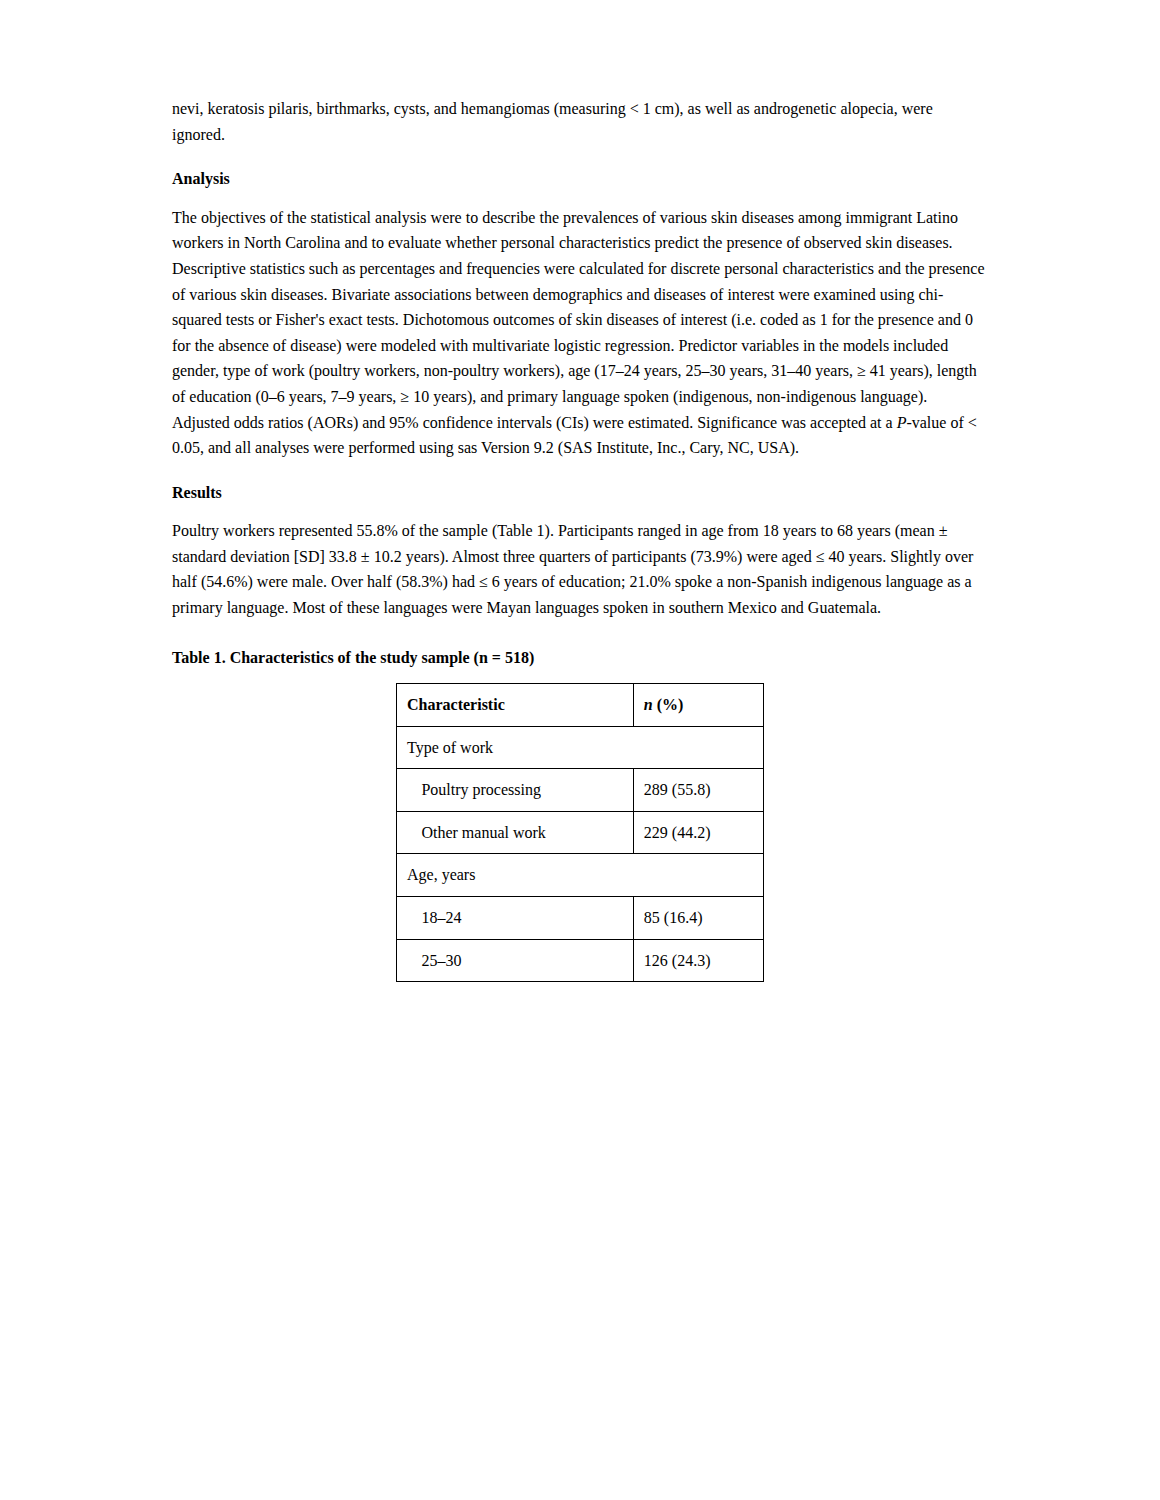nevi, keratosis pilaris, birthmarks, cysts, and hemangiomas (measuring < 1 cm), as well as androgenetic alopecia, were ignored.
Analysis
The objectives of the statistical analysis were to describe the prevalences of various skin diseases among immigrant Latino workers in North Carolina and to evaluate whether personal characteristics predict the presence of observed skin diseases. Descriptive statistics such as percentages and frequencies were calculated for discrete personal characteristics and the presence of various skin diseases. Bivariate associations between demographics and diseases of interest were examined using chi-squared tests or Fisher's exact tests. Dichotomous outcomes of skin diseases of interest (i.e. coded as 1 for the presence and 0 for the absence of disease) were modeled with multivariate logistic regression. Predictor variables in the models included gender, type of work (poultry workers, non-poultry workers), age (17–24 years, 25–30 years, 31–40 years, ≥ 41 years), length of education (0–6 years, 7–9 years, ≥ 10 years), and primary language spoken (indigenous, non-indigenous language). Adjusted odds ratios (AORs) and 95% confidence intervals (CIs) were estimated. Significance was accepted at a P-value of < 0.05, and all analyses were performed using sas Version 9.2 (SAS Institute, Inc., Cary, NC, USA).
Results
Poultry workers represented 55.8% of the sample (Table 1). Participants ranged in age from 18 years to 68 years (mean ± standard deviation [SD] 33.8 ± 10.2 years). Almost three quarters of participants (73.9%) were aged ≤ 40 years. Slightly over half (54.6%) were male. Over half (58.3%) had ≤ 6 years of education; 21.0% spoke a non-Spanish indigenous language as a primary language. Most of these languages were Mayan languages spoken in southern Mexico and Guatemala.
Table 1. Characteristics of the study sample (n = 518)
| Characteristic | n (%) |
| --- | --- |
| Type of work |
| Poultry processing | 289 (55.8) |
| Other manual work | 229 (44.2) |
| Age, years |
| 18–24 | 85 (16.4) |
| 25–30 | 126 (24.3) |